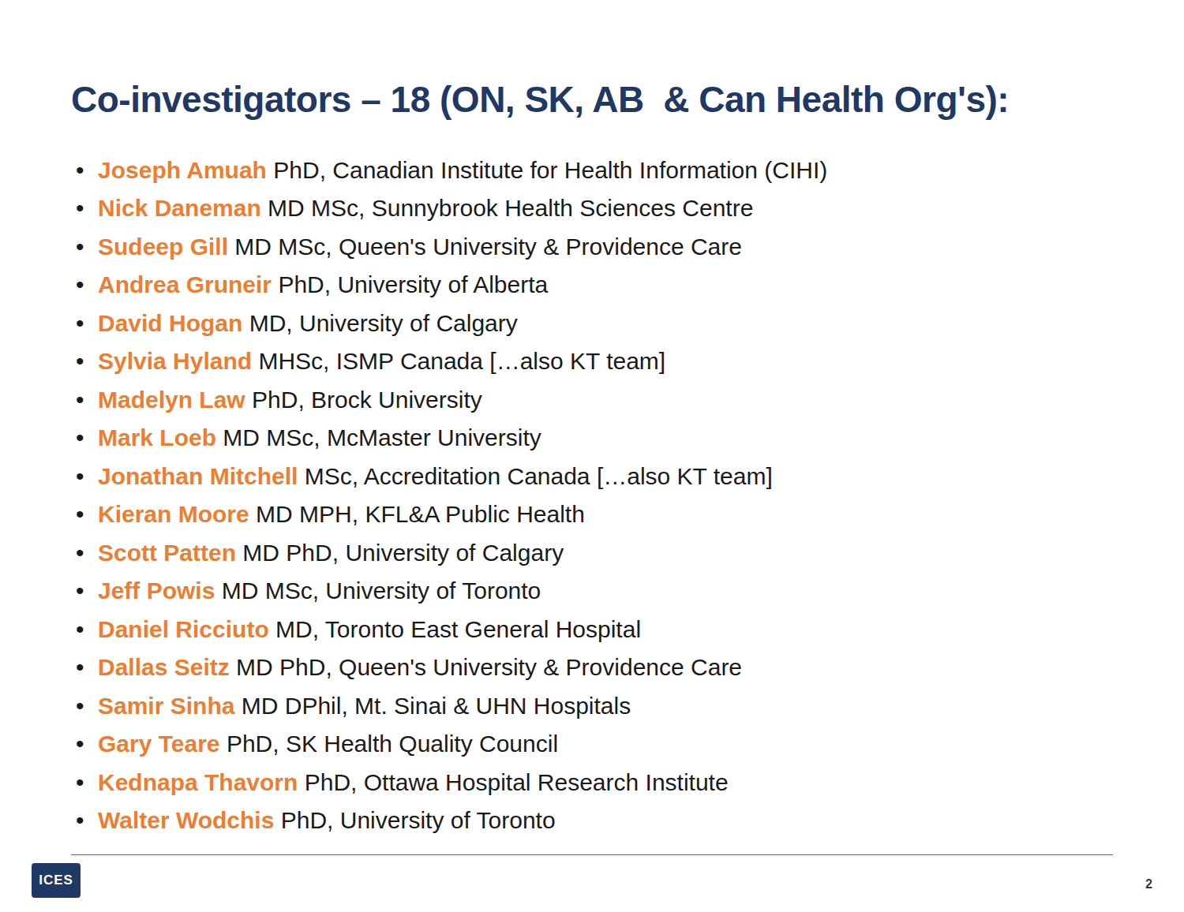Co-investigators – 18 (ON, SK, AB & Can Health Org's):
Joseph Amuah PhD, Canadian Institute for Health Information (CIHI)
Nick Daneman MD MSc, Sunnybrook Health Sciences Centre
Sudeep Gill MD MSc, Queen's University & Providence Care
Andrea Gruneir PhD, University of Alberta
David Hogan MD, University of Calgary
Sylvia Hyland MHSc, ISMP Canada […also KT team]
Madelyn Law PhD, Brock University
Mark Loeb MD MSc, McMaster University
Jonathan Mitchell MSc, Accreditation Canada […also KT team]
Kieran Moore MD MPH, KFL&A Public Health
Scott Patten MD PhD, University of Calgary
Jeff Powis MD MSc, University of Toronto
Daniel Ricciuto MD, Toronto East General Hospital
Dallas Seitz MD PhD, Queen's University & Providence Care
Samir Sinha MD DPhil, Mt. Sinai & UHN Hospitals
Gary Teare PhD, SK Health Quality Council
Kednapa Thavorn PhD, Ottawa Hospital Research Institute
Walter Wodchis PhD, University of Toronto
ICES
2